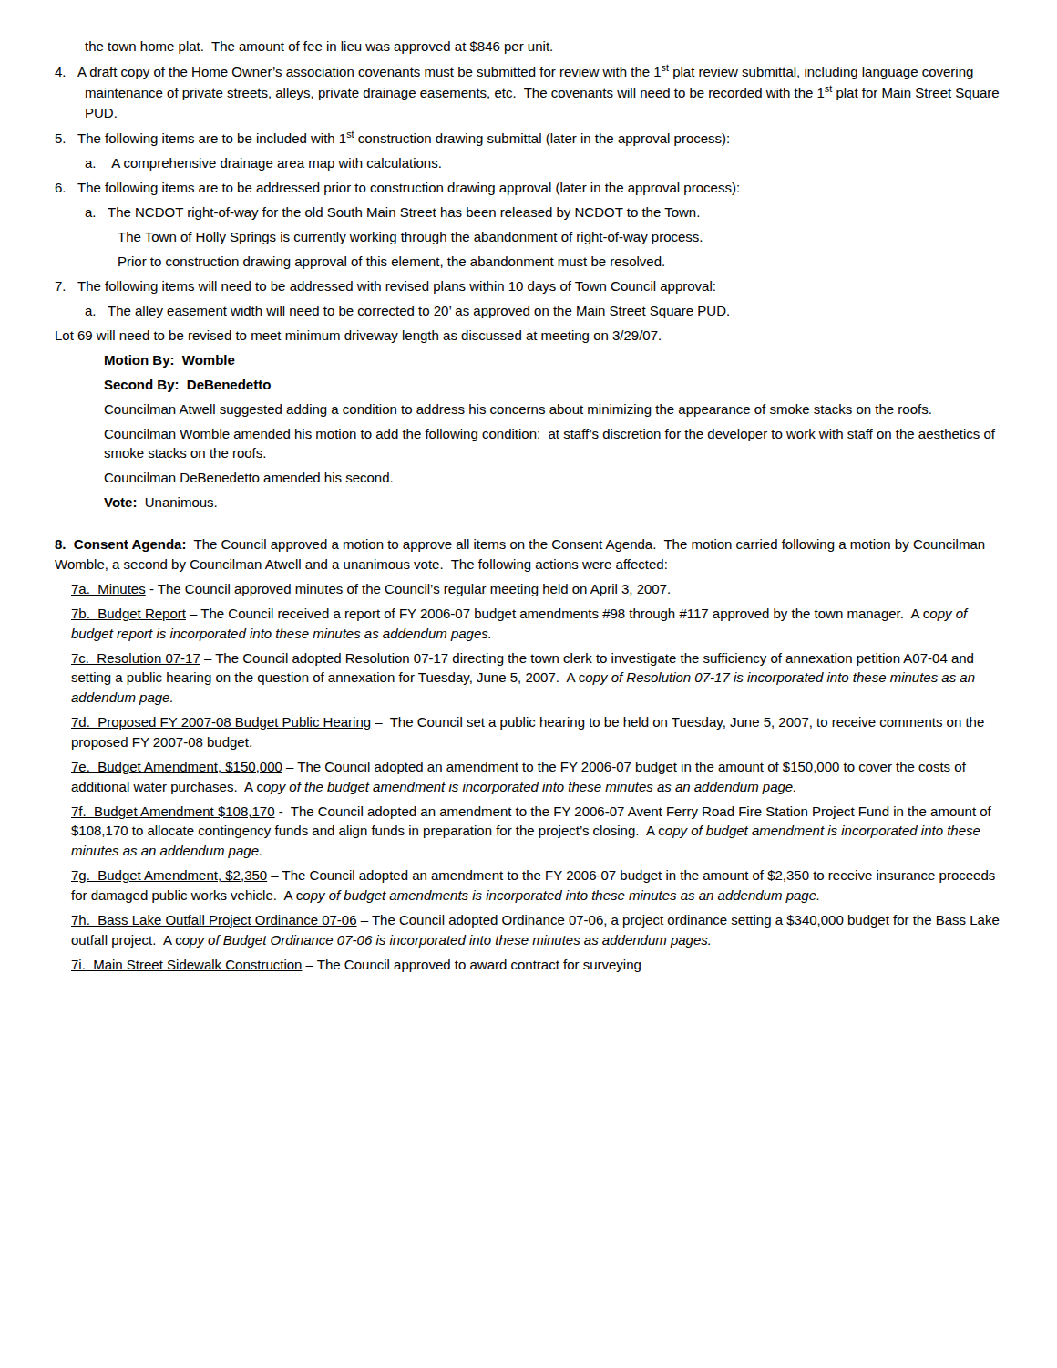the town home plat. The amount of fee in lieu was approved at $846 per unit.
4. A draft copy of the Home Owner’s association covenants must be submitted for review with the 1st plat review submittal, including language covering maintenance of private streets, alleys, private drainage easements, etc. The covenants will need to be recorded with the 1st plat for Main Street Square PUD.
5. The following items are to be included with 1st construction drawing submittal (later in the approval process):
a. A comprehensive drainage area map with calculations.
6. The following items are to be addressed prior to construction drawing approval (later in the approval process):
a. The NCDOT right-of-way for the old South Main Street has been released by NCDOT to the Town.
The Town of Holly Springs is currently working through the abandonment of right-of-way process.
Prior to construction drawing approval of this element, the abandonment must be resolved.
7. The following items will need to be addressed with revised plans within 10 days of Town Council approval:
a. The alley easement width will need to be corrected to 20’ as approved on the Main Street Square PUD.
Lot 69 will need to be revised to meet minimum driveway length as discussed at meeting on 3/29/07.
Motion By: Womble
Second By: DeBenedetto
Councilman Atwell suggested adding a condition to address his concerns about minimizing the appearance of smoke stacks on the roofs.
Councilman Womble amended his motion to add the following condition: at staff’s discretion for the developer to work with staff on the aesthetics of smoke stacks on the roofs.
Councilman DeBenedetto amended his second.
Vote: Unanimous.
8. Consent Agenda: The Council approved a motion to approve all items on the Consent Agenda. The motion carried following a motion by Councilman Womble, a second by Councilman Atwell and a unanimous vote. The following actions were affected:
7a. Minutes - The Council approved minutes of the Council’s regular meeting held on April 3, 2007.
7b. Budget Report – The Council received a report of FY 2006-07 budget amendments #98 through #117 approved by the town manager. A copy of budget report is incorporated into these minutes as addendum pages.
7c. Resolution 07-17 – The Council adopted Resolution 07-17 directing the town clerk to investigate the sufficiency of annexation petition A07-04 and setting a public hearing on the question of annexation for Tuesday, June 5, 2007. A copy of Resolution 07-17 is incorporated into these minutes as an addendum page.
7d. Proposed FY 2007-08 Budget Public Hearing – The Council set a public hearing to be held on Tuesday, June 5, 2007, to receive comments on the proposed FY 2007-08 budget.
7e. Budget Amendment, $150,000 – The Council adopted an amendment to the FY 2006-07 budget in the amount of $150,000 to cover the costs of additional water purchases. A copy of the budget amendment is incorporated into these minutes as an addendum page.
7f. Budget Amendment $108,170 - The Council adopted an amendment to the FY 2006-07 Avent Ferry Road Fire Station Project Fund in the amount of $108,170 to allocate contingency funds and align funds in preparation for the project’s closing. A copy of budget amendment is incorporated into these minutes as an addendum page.
7g. Budget Amendment, $2,350 – The Council adopted an amendment to the FY 2006-07 budget in the amount of $2,350 to receive insurance proceeds for damaged public works vehicle. A copy of budget amendments is incorporated into these minutes as an addendum page.
7h. Bass Lake Outfall Project Ordinance 07-06 – The Council adopted Ordinance 07-06, a project ordinance setting a $340,000 budget for the Bass Lake outfall project. A copy of Budget Ordinance 07-06 is incorporated into these minutes as addendum pages.
7i. Main Street Sidewalk Construction – The Council approved to award contract for surveying